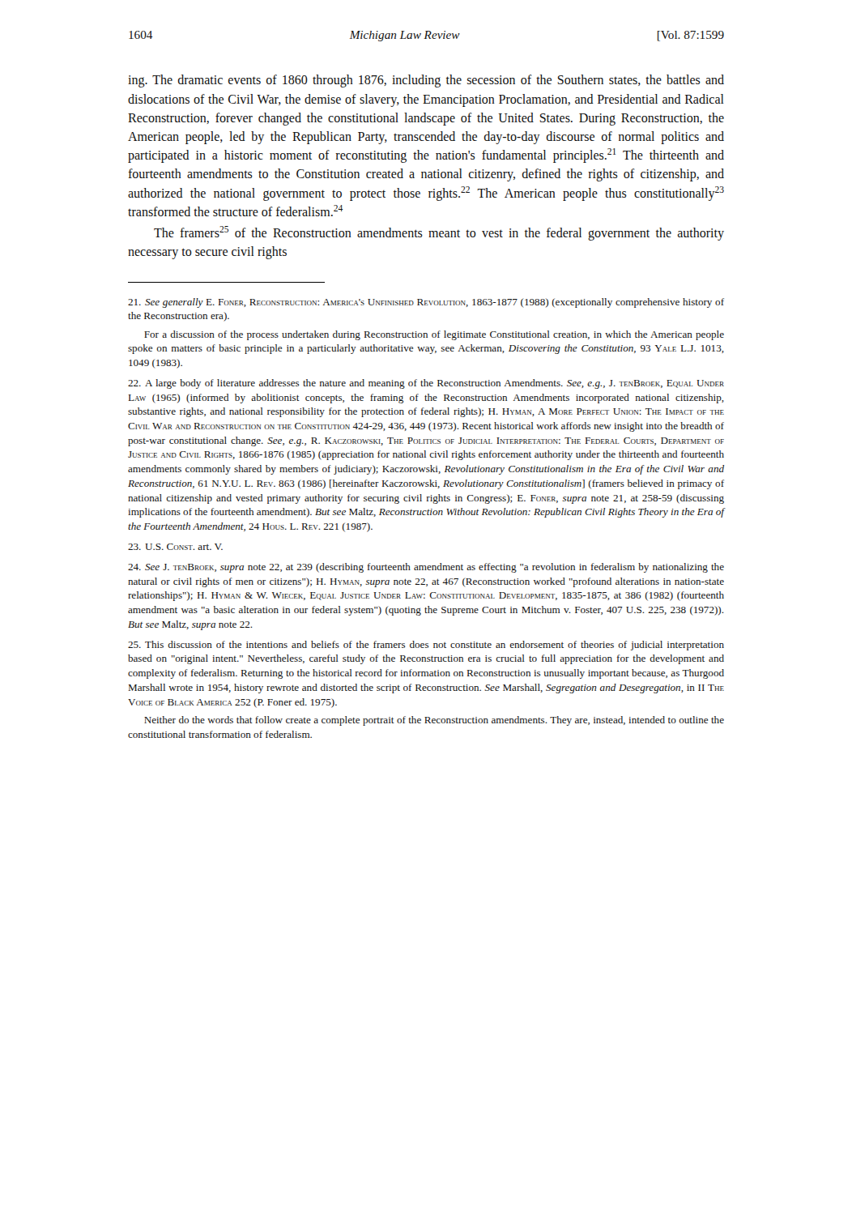1604 Michigan Law Review [Vol. 87:1599
ing. The dramatic events of 1860 through 1876, including the secession of the Southern states, the battles and dislocations of the Civil War, the demise of slavery, the Emancipation Proclamation, and Presidential and Radical Reconstruction, forever changed the constitutional landscape of the United States. During Reconstruction, the American people, led by the Republican Party, transcended the day-to-day discourse of normal politics and participated in a historic moment of reconstituting the nation's fundamental principles.21 The thirteenth and fourteenth amendments to the Constitution created a national citizenry, defined the rights of citizenship, and authorized the national government to protect those rights.22 The American people thus constitutionally23 transformed the structure of federalism.24
The framers25 of the Reconstruction amendments meant to vest in the federal government the authority necessary to secure civil rights
21. See generally E. Foner, Reconstruction: America's Unfinished Revolution, 1863-1877 (1988) (exceptionally comprehensive history of the Reconstruction era). For a discussion of the process undertaken during Reconstruction of legitimate Constitutional creation, in which the American people spoke on matters of basic principle in a particularly authoritative way, see Ackerman, Discovering the Constitution, 93 Yale L.J. 1013, 1049 (1983).
22. A large body of literature addresses the nature and meaning of the Reconstruction Amendments. See, e.g., J. tenBroek, Equal Under Law (1965) (informed by abolitionist concepts, the framing of the Reconstruction Amendments incorporated national citizenship, substantive rights, and national responsibility for the protection of federal rights); H. Hyman, A More Perfect Union: The Impact of the Civil War and Reconstruction on the Constitution 424-29, 436, 449 (1973). Recent historical work affords new insight into the breadth of post-war constitutional change. See, e.g., R. Kaczorowski, The Politics of Judicial Interpretation: The Federal Courts, Department of Justice and Civil Rights, 1866-1876 (1985) (appreciation for national civil rights enforcement authority under the thirteenth and fourteenth amendments commonly shared by members of judiciary); Kaczorowski, Revolutionary Constitutionalism in the Era of the Civil War and Reconstruction, 61 N.Y.U. L. Rev. 863 (1986) [hereinafter Kaczorowski, Revolutionary Constitutionalism] (framers believed in primacy of national citizenship and vested primary authority for securing civil rights in Congress); E. Foner, supra note 21, at 258-59 (discussing implications of the fourteenth amendment). But see Maltz, Reconstruction Without Revolution: Republican Civil Rights Theory in the Era of the Fourteenth Amendment, 24 Hous. L. Rev. 221 (1987).
23. U.S. Const. art. V.
24. See J. tenBroek, supra note 22, at 239 (describing fourteenth amendment as effecting "a revolution in federalism by nationalizing the natural or civil rights of men or citizens"); H. Hyman, supra note 22, at 467 (Reconstruction worked "profound alterations in nation-state relationships"); H. Hyman & W. Wiecek, Equal Justice Under Law: Constitutional Development, 1835-1875, at 386 (1982) (fourteenth amendment was "a basic alteration in our federal system") (quoting the Supreme Court in Mitchum v. Foster, 407 U.S. 225, 238 (1972)). But see Maltz, supra note 22.
25. This discussion of the intentions and beliefs of the framers does not constitute an endorsement of theories of judicial interpretation based on "original intent." Nevertheless, careful study of the Reconstruction era is crucial to full appreciation for the development and complexity of federalism. Returning to the historical record for information on Reconstruction is unusually important because, as Thurgood Marshall wrote in 1954, history rewrote and distorted the script of Reconstruction. See Marshall, Segregation and Desegregation, in II The Voice of Black America 252 (P. Foner ed. 1975). Neither do the words that follow create a complete portrait of the Reconstruction amendments. They are, instead, intended to outline the constitutional transformation of federalism.